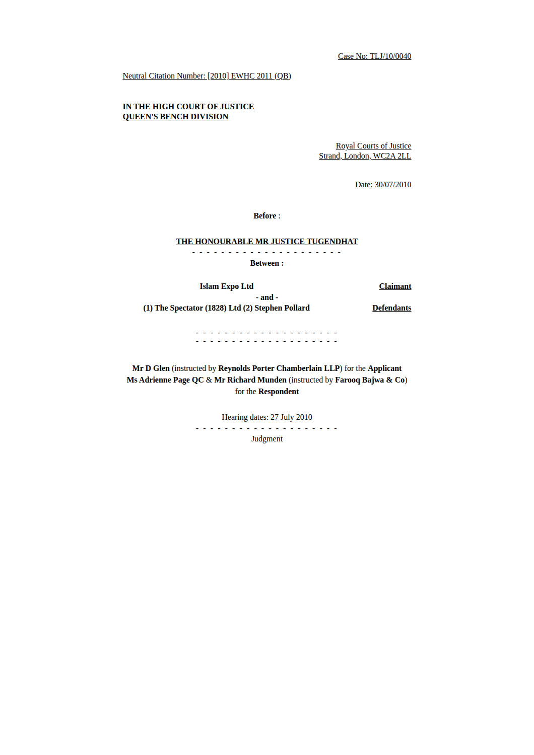Case No: TLJ/10/0040
Neutral Citation Number: [2010] EWHC 2011 (QB)
IN THE HIGH COURT OF JUSTICE QUEEN'S BENCH DIVISION
Royal Courts of Justice Strand, London, WC2A 2LL
Date: 30/07/2010
Before :
THE HONOURABLE MR JUSTICE TUGENDHAT
- - - - - - - - - - - - - - - - - - - - -
Between :
| Islam Expo Ltd | Claimant |
| - and - |
| (1) The Spectator (1828) Ltd (2) Stephen Pollard | Defendants |
- - - - - - - - - - - - - - - - - - - -
- - - - - - - - - - - - - - - - - - - -
Mr D Glen (instructed by Reynolds Porter Chamberlain LLP) for the Applicant
Ms Adrienne Page QC & Mr Richard Munden (instructed by Farooq Bajwa & Co) for the Respondent
Hearing dates: 27 July 2010
- - - - - - - - - - - - - - - - - - - -
Judgment